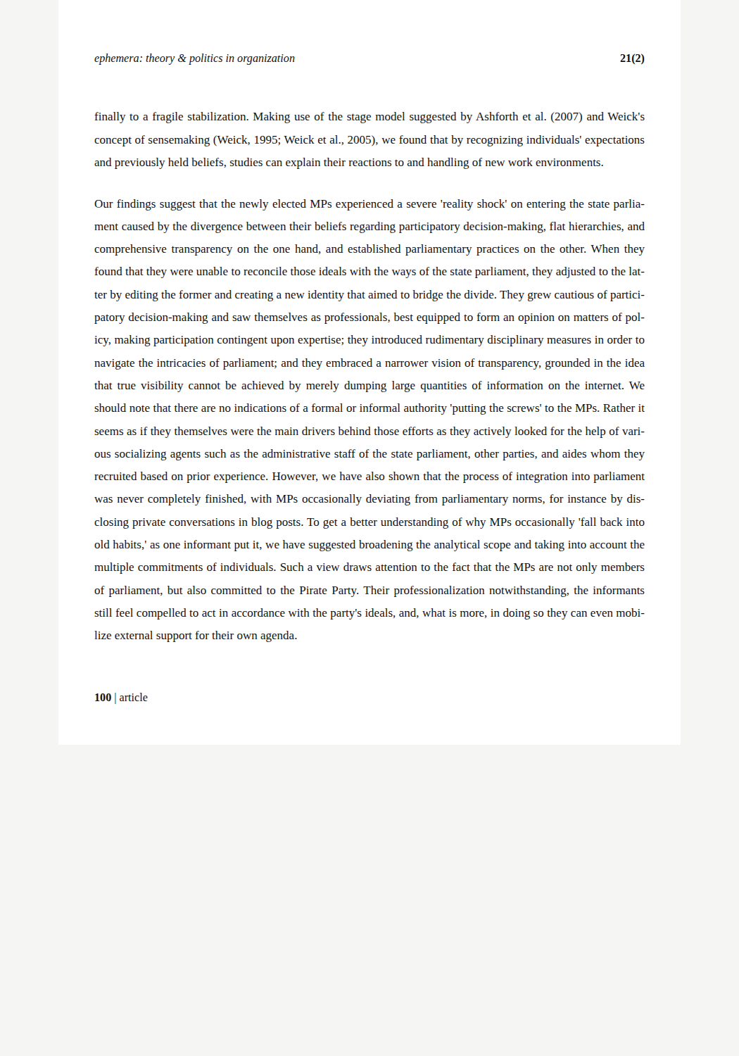ephemera: theory & politics in organization 21(2)
finally to a fragile stabilization. Making use of the stage model suggested by Ashforth et al. (2007) and Weick's concept of sensemaking (Weick, 1995; Weick et al., 2005), we found that by recognizing individuals' expectations and previously held beliefs, studies can explain their reactions to and handling of new work environments.
Our findings suggest that the newly elected MPs experienced a severe 'reality shock' on entering the state parliament caused by the divergence between their beliefs regarding participatory decision-making, flat hierarchies, and comprehensive transparency on the one hand, and established parliamentary practices on the other. When they found that they were unable to reconcile those ideals with the ways of the state parliament, they adjusted to the latter by editing the former and creating a new identity that aimed to bridge the divide. They grew cautious of participatory decision-making and saw themselves as professionals, best equipped to form an opinion on matters of policy, making participation contingent upon expertise; they introduced rudimentary disciplinary measures in order to navigate the intricacies of parliament; and they embraced a narrower vision of transparency, grounded in the idea that true visibility cannot be achieved by merely dumping large quantities of information on the internet. We should note that there are no indications of a formal or informal authority 'putting the screws' to the MPs. Rather it seems as if they themselves were the main drivers behind those efforts as they actively looked for the help of various socializing agents such as the administrative staff of the state parliament, other parties, and aides whom they recruited based on prior experience. However, we have also shown that the process of integration into parliament was never completely finished, with MPs occasionally deviating from parliamentary norms, for instance by disclosing private conversations in blog posts. To get a better understanding of why MPs occasionally 'fall back into old habits,' as one informant put it, we have suggested broadening the analytical scope and taking into account the multiple commitments of individuals. Such a view draws attention to the fact that the MPs are not only members of parliament, but also committed to the Pirate Party. Their professionalization notwithstanding, the informants still feel compelled to act in accordance with the party's ideals, and, what is more, in doing so they can even mobilize external support for their own agenda.
100 | article